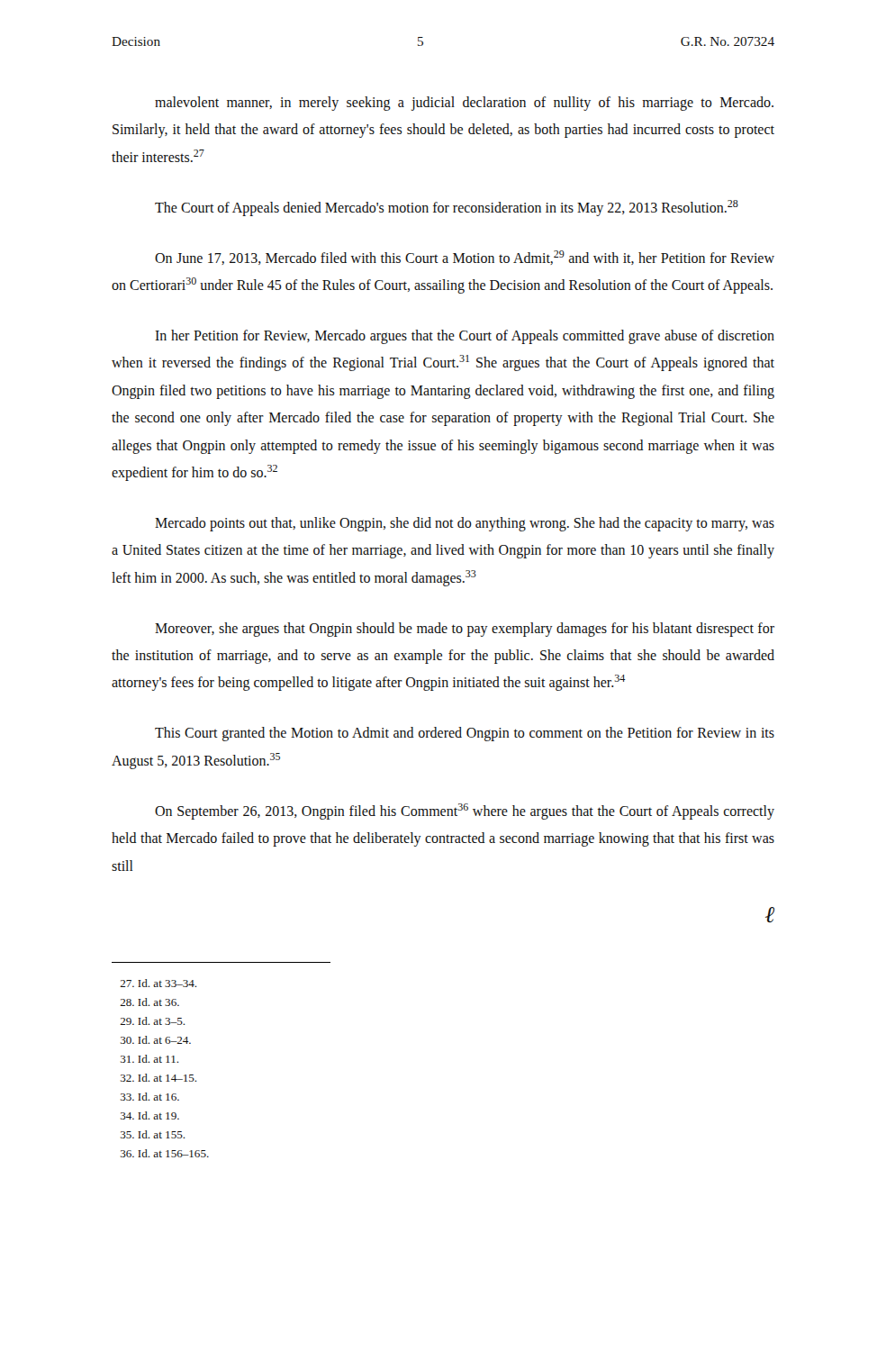Decision
5
G.R. No. 207324
malevolent manner, in merely seeking a judicial declaration of nullity of his marriage to Mercado. Similarly, it held that the award of attorney's fees should be deleted, as both parties had incurred costs to protect their interests.27
The Court of Appeals denied Mercado's motion for reconsideration in its May 22, 2013 Resolution.28
On June 17, 2013, Mercado filed with this Court a Motion to Admit,29 and with it, her Petition for Review on Certiorari30 under Rule 45 of the Rules of Court, assailing the Decision and Resolution of the Court of Appeals.
In her Petition for Review, Mercado argues that the Court of Appeals committed grave abuse of discretion when it reversed the findings of the Regional Trial Court.31 She argues that the Court of Appeals ignored that Ongpin filed two petitions to have his marriage to Mantaring declared void, withdrawing the first one, and filing the second one only after Mercado filed the case for separation of property with the Regional Trial Court. She alleges that Ongpin only attempted to remedy the issue of his seemingly bigamous second marriage when it was expedient for him to do so.32
Mercado points out that, unlike Ongpin, she did not do anything wrong. She had the capacity to marry, was a United States citizen at the time of her marriage, and lived with Ongpin for more than 10 years until she finally left him in 2000. As such, she was entitled to moral damages.33
Moreover, she argues that Ongpin should be made to pay exemplary damages for his blatant disrespect for the institution of marriage, and to serve as an example for the public. She claims that she should be awarded attorney's fees for being compelled to litigate after Ongpin initiated the suit against her.34
This Court granted the Motion to Admit and ordered Ongpin to comment on the Petition for Review in its August 5, 2013 Resolution.35
On September 26, 2013, Ongpin filed his Comment36 where he argues that the Court of Appeals correctly held that Mercado failed to prove that he deliberately contracted a second marriage knowing that that his first was still
ℓ
Id. at 33–34.
Id. at 36.
Id. at 3–5.
Id. at 6–24.
Id. at 11.
Id. at 14–15.
Id. at 16.
Id. at 19.
Id. at 155.
Id. at 156–165.